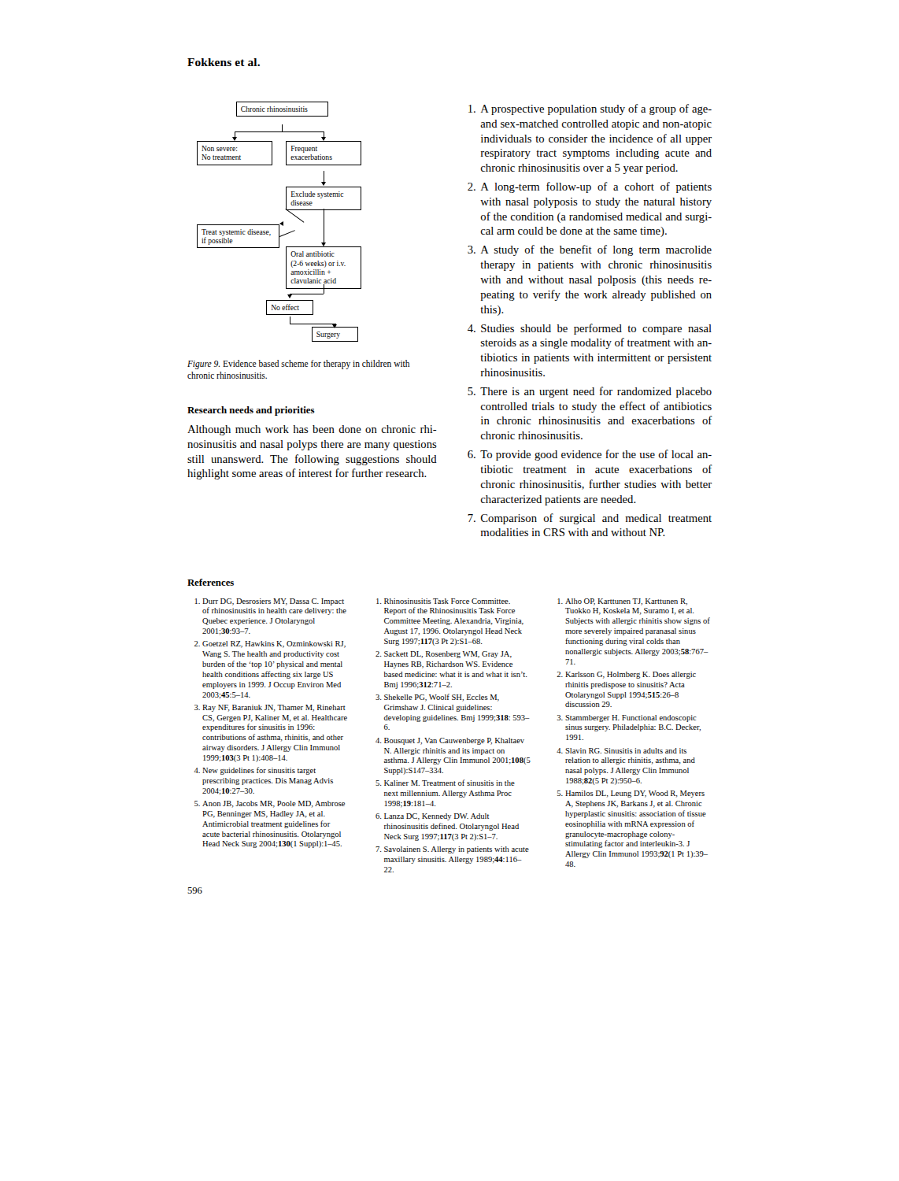Fokkens et al.
Chronic rhinosinusitis
Non severe:
No treatment
Frequent
exacerbations
Exclude systemic
disease
Treat systemic disease,
if possible
Oral antibiotic
(2-6 weeks) or i.v.
amoxicillin +
clavulanic acid
No effect
Surgery
Figure 9. Evidence based scheme for therapy in children with chronic rhinosinusitis.
Research needs and priorities
Although much work has been done on chronic rhinosinusitis and nasal polyps there are many questions still unanswerd. The following suggestions should highlight some areas of interest for further research.
A prospective population study of a group of age- and sex-matched controlled atopic and non-atopic individuals to consider the incidence of all upper respiratory tract symptoms including acute and chronic rhinosinusitis over a 5 year period.
A long-term follow-up of a cohort of patients with nasal polyposis to study the natural history of the condition (a randomised medical and surgical arm could be done at the same time).
A study of the benefit of long term macrolide therapy in patients with chronic rhinosinusitis with and without nasal polposis (this needs repeating to verify the work already published on this).
Studies should be performed to compare nasal steroids as a single modality of treatment with antibiotics in patients with intermittent or persistent rhinosinusitis.
There is an urgent need for randomized placebo controlled trials to study the effect of antibiotics in chronic rhinosinusitis and exacerbations of chronic rhinosinusitis.
To provide good evidence for the use of local antibiotic treatment in acute exacerbations of chronic rhinosinusitis, further studies with better characterized patients are needed.
Comparison of surgical and medical treatment modalities in CRS with and without NP.
References
Durr DG, Desrosiers MY, Dassa C. Impact of rhinosinusitis in health care delivery: the Quebec experience. J Otolaryngol 2001;30:93–7.
Goetzel RZ, Hawkins K, Ozminkowski RJ, Wang S. The health and productivity cost burden of the ‘top 10’ physical and mental health conditions affecting six large US employers in 1999. J Occup Environ Med 2003;45:5–14.
Ray NF, Baraniuk JN, Thamer M, Rinehart CS, Gergen PJ, Kaliner M, et al. Healthcare expenditures for sinusitis in 1996: contributions of asthma, rhinitis, and other airway disorders. J Allergy Clin Immunol 1999;103(3 Pt 1):408–14.
New guidelines for sinusitis target prescribing practices. Dis Manag Advis 2004;10:27–30.
Anon JB, Jacobs MR, Poole MD, Ambrose PG, Benninger MS, Hadley JA, et al. Antimicrobial treatment guidelines for acute bacterial rhinosinusitis. Otolaryngol Head Neck Surg 2004;130(1 Suppl):1–45.
Rhinosinusitis Task Force Committee. Report of the Rhinosinusitis Task Force Committee Meeting. Alexandria, Virginia, August 17, 1996. Otolaryngol Head Neck Surg 1997;117(3 Pt 2):S1–68.
Sackett DL, Rosenberg WM, Gray JA, Haynes RB, Richardson WS. Evidence based medicine: what it is and what it isn’t. Bmj 1996;312:71–2.
Shekelle PG, Woolf SH, Eccles M, Grimshaw J. Clinical guidelines: developing guidelines. Bmj 1999;318: 593–6.
Bousquet J, Van Cauwenberge P, Khaltaev N. Allergic rhinitis and its impact on asthma. J Allergy Clin Immunol 2001;108(5 Suppl):S147–334.
Kaliner M. Treatment of sinusitis in the next millennium. Allergy Asthma Proc 1998;19:181–4.
Lanza DC, Kennedy DW. Adult rhinosinusitis defined. Otolaryngol Head Neck Surg 1997;117(3 Pt 2):S1–7.
Savolainen S. Allergy in patients with acute maxillary sinusitis. Allergy 1989;44:116–22.
Alho OP, Karttunen TJ, Karttunen R, Tuokko H, Koskela M, Suramo I, et al. Subjects with allergic rhinitis show signs of more severely impaired paranasal sinus functioning during viral colds than nonallergic subjects. Allergy 2003;58:767–71.
Karlsson G, Holmberg K. Does allergic rhinitis predispose to sinusitis? Acta Otolaryngol Suppl 1994;515:26–8 discussion 29.
Stammberger H. Functional endoscopic sinus surgery. Philadelphia: B.C. Decker, 1991.
Slavin RG. Sinusitis in adults and its relation to allergic rhinitis, asthma, and nasal polyps. J Allergy Clin Immunol 1988;82(5 Pt 2):950–6.
Hamilos DL, Leung DY, Wood R, Meyers A, Stephens JK, Barkans J, et al. Chronic hyperplastic sinusitis: association of tissue eosinophilia with mRNA expression of granulocyte-macrophage colony-stimulating factor and interleukin-3. J Allergy Clin Immunol 1993;92(1 Pt 1):39–48.
596